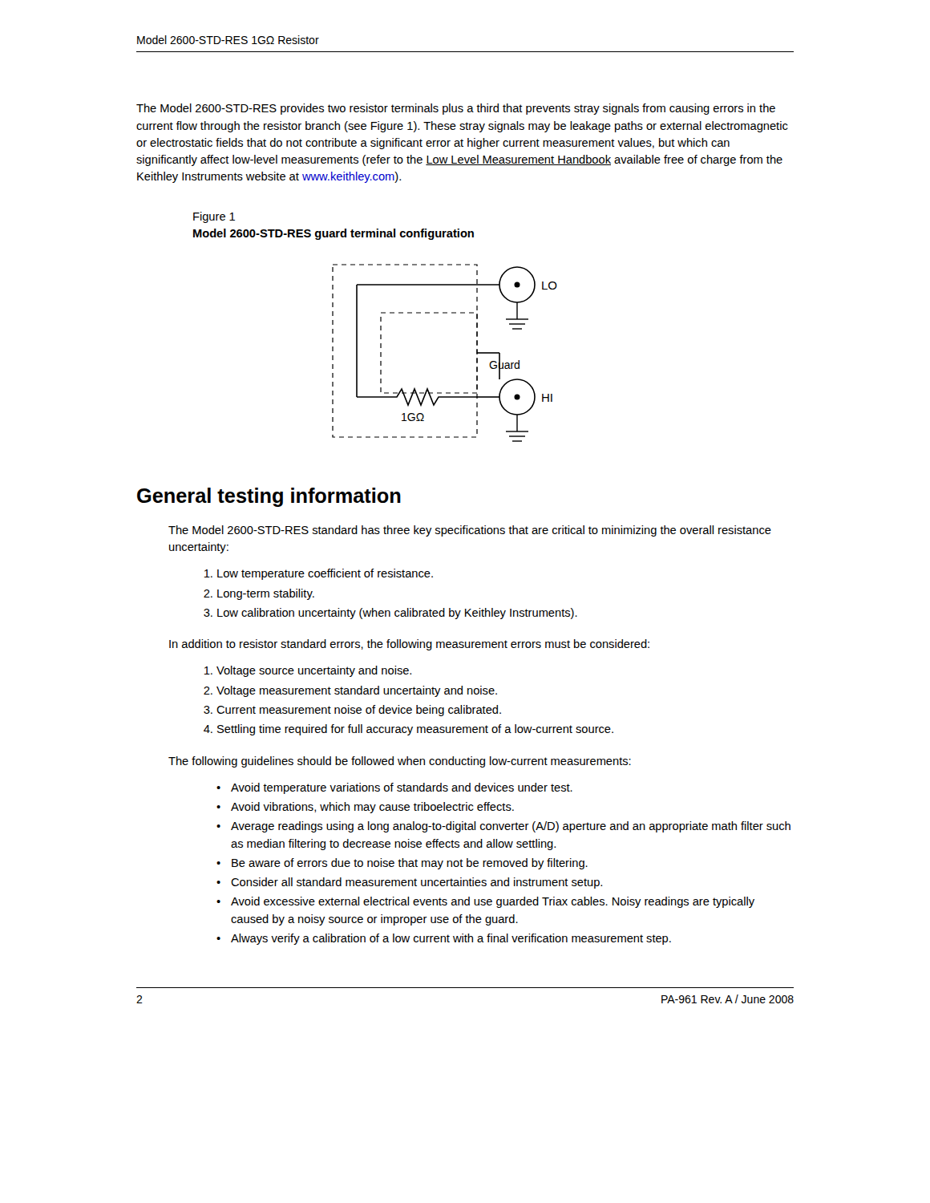Model 2600-STD-RES 1GΩ Resistor
The Model 2600-STD-RES provides two resistor terminals plus a third that prevents stray signals from causing errors in the current flow through the resistor branch (see Figure 1). These stray signals may be leakage paths or external electromagnetic or electrostatic fields that do not contribute a significant error at higher current measurement values, but which can significantly affect low-level measurements (refer to the Low Level Measurement Handbook available free of charge from the Keithley Instruments website at www.keithley.com).
Figure 1 Model 2600-STD-RES guard terminal configuration
LO HI Guard 1GΩ
General testing information
The Model 2600-STD-RES standard has three key specifications that are critical to minimizing the overall resistance uncertainty:
Low temperature coefficient of resistance.
Long-term stability.
Low calibration uncertainty (when calibrated by Keithley Instruments).
In addition to resistor standard errors, the following measurement errors must be considered:
Voltage source uncertainty and noise.
Voltage measurement standard uncertainty and noise.
Current measurement noise of device being calibrated.
Settling time required for full accuracy measurement of a low-current source.
The following guidelines should be followed when conducting low-current measurements:
Avoid temperature variations of standards and devices under test.
Avoid vibrations, which may cause triboelectric effects.
Average readings using a long analog-to-digital converter (A/D) aperture and an appropriate math filter such as median filtering to decrease noise effects and allow settling.
Be aware of errors due to noise that may not be removed by filtering.
Consider all standard measurement uncertainties and instrument setup.
Avoid excessive external electrical events and use guarded Triax cables. Noisy readings are typically caused by a noisy source or improper use of the guard.
Always verify a calibration of a low current with a final verification measurement step.
2 PA-961 Rev. A / June 2008